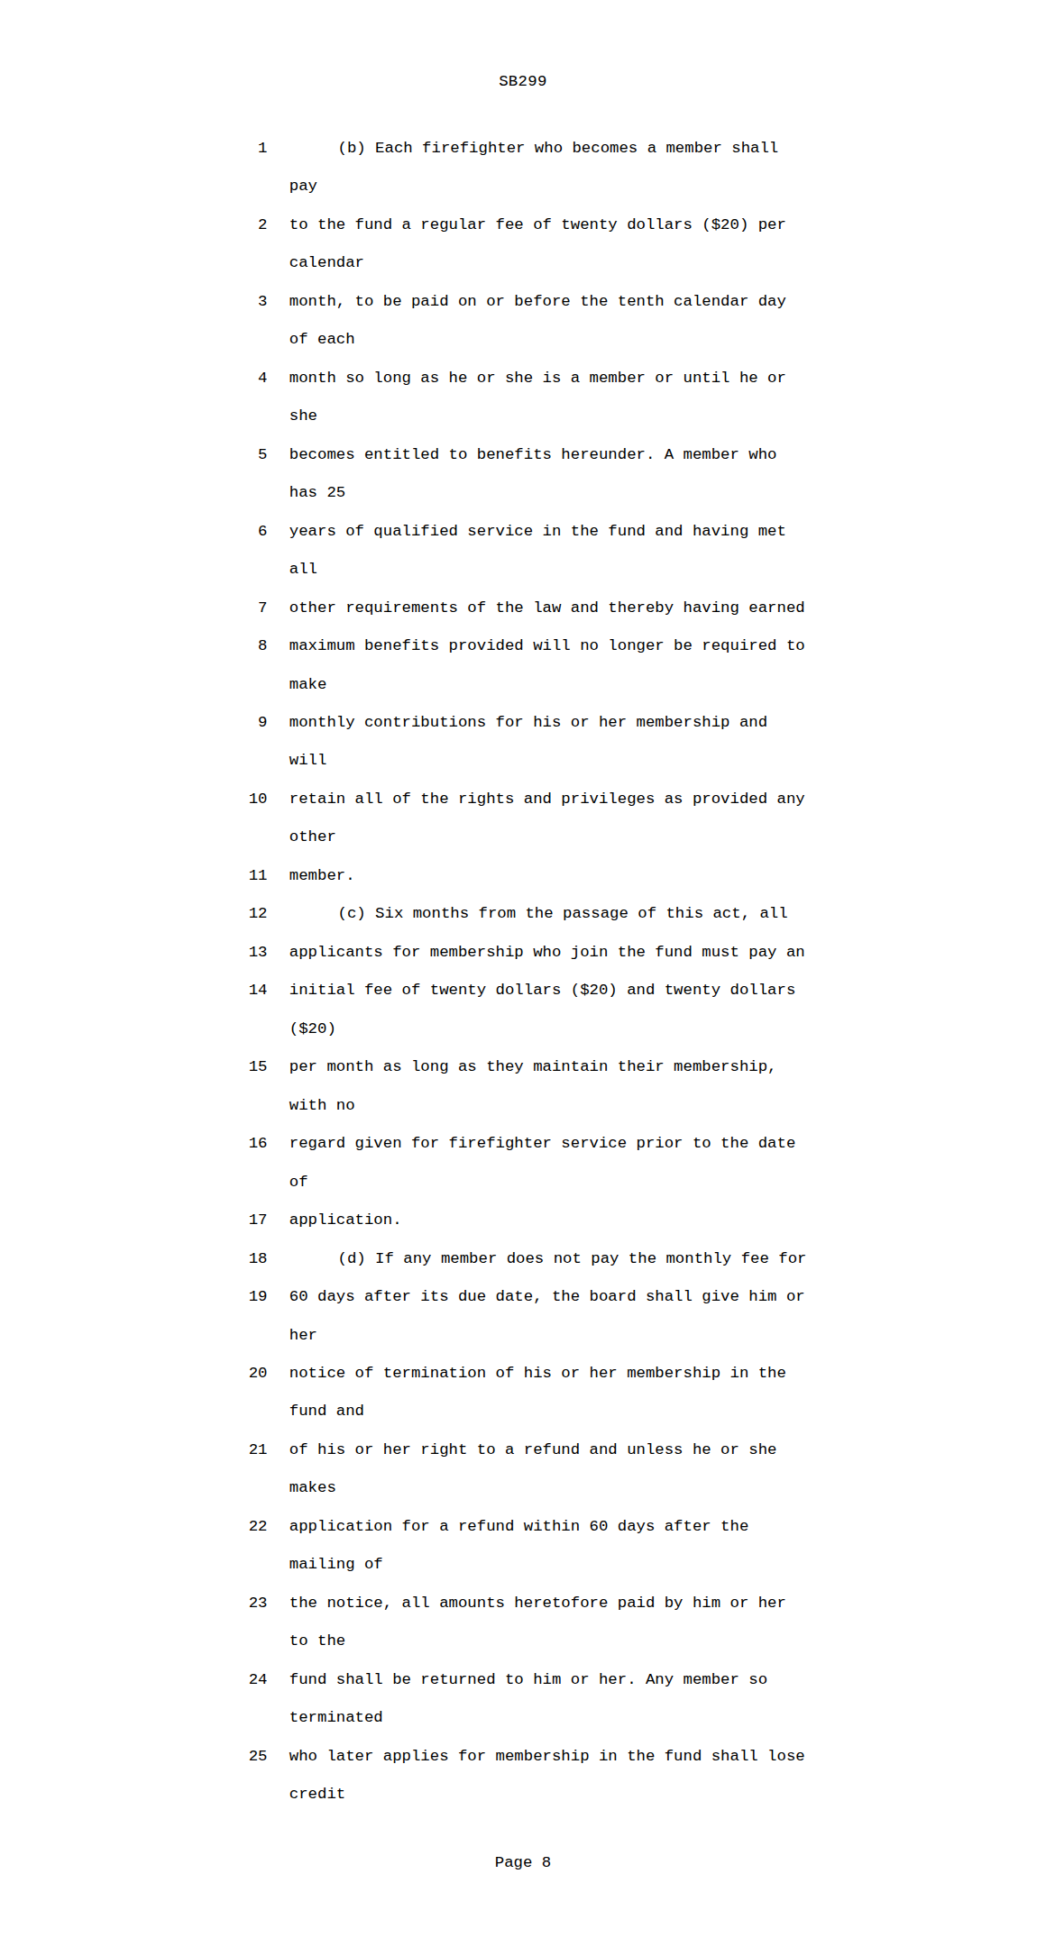SB299
(b) Each firefighter who becomes a member shall pay
to the fund a regular fee of twenty dollars ($20) per calendar
month, to be paid on or before the tenth calendar day of each
month so long as he or she is a member or until he or she
becomes entitled to benefits hereunder. A member who has 25
years of qualified service in the fund and having met all
other requirements of the law and thereby having earned
maximum benefits provided will no longer be required to make
monthly contributions for his or her membership and will
retain all of the rights and privileges as provided any other
member.
(c) Six months from the passage of this act, all
applicants for membership who join the fund must pay an
initial fee of twenty dollars ($20) and twenty dollars ($20)
per month as long as they maintain their membership, with no
regard given for firefighter service prior to the date of
application.
(d) If any member does not pay the monthly fee for
60 days after its due date, the board shall give him or her
notice of termination of his or her membership in the fund and
of his or her right to a refund and unless he or she makes
application for a refund within 60 days after the mailing of
the notice, all amounts heretofore paid by him or her to the
fund shall be returned to him or her. Any member so terminated
who later applies for membership in the fund shall lose credit
Page 8